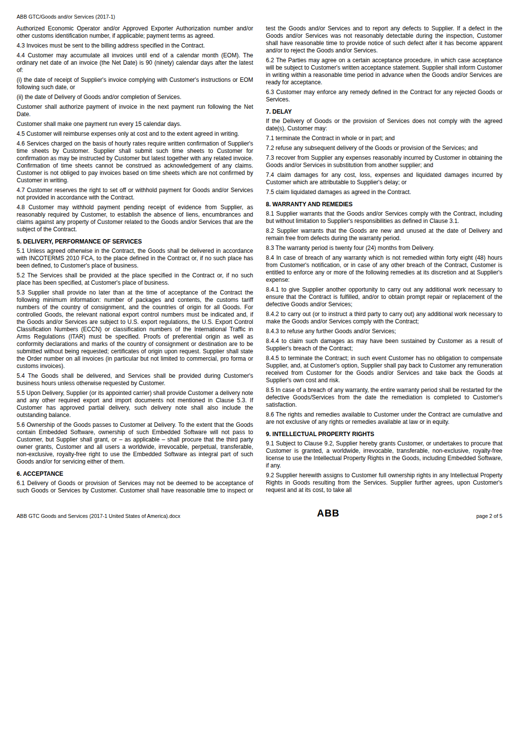ABB GTC/Goods and/or Services (2017-1)
Authorized Economic Operator and/or Approved Exporter Authorization number and/or other customs identification number, if applicable; payment terms as agreed.
4.3 Invoices must be sent to the billing address specified in the Contract.
4.4 Customer may accumulate all invoices until end of a calendar month (EOM). The ordinary net date of an invoice (the Net Date) is 90 (ninety) calendar days after the latest of:
(i) the date of receipt of Supplier's invoice complying with Customer's instructions or EOM following such date, or
(ii) the date of Delivery of Goods and/or completion of Services.
Customer shall authorize payment of invoice in the next payment run following the Net Date.
Customer shall make one payment run every 15 calendar days.
4.5 Customer will reimburse expenses only at cost and to the extent agreed in writing.
4.6 Services charged on the basis of hourly rates require written confirmation of Supplier's time sheets by Customer. Supplier shall submit such time sheets to Customer for confirmation as may be instructed by Customer but latest together with any related invoice. Confirmation of time sheets cannot be construed as acknowledgement of any claims. Customer is not obliged to pay invoices based on time sheets which are not confirmed by Customer in writing.
4.7 Customer reserves the right to set off or withhold payment for Goods and/or Services not provided in accordance with the Contract.
4.8 Customer may withhold payment pending receipt of evidence from Supplier, as reasonably required by Customer, to establish the absence of liens, encumbrances and claims against any property of Customer related to the Goods and/or Services that are the subject of the Contract.
5. Delivery, Performance of Services
5.1 Unless agreed otherwise in the Contract, the Goods shall be delivered in accordance with INCOTERMS 2010 FCA, to the place defined in the Contract or, if no such place has been defined, to Customer's place of business.
5.2 The Services shall be provided at the place specified in the Contract or, if no such place has been specified, at Customer's place of business.
5.3 Supplier shall provide no later than at the time of acceptance of the Contract the following minimum information: number of packages and contents, the customs tariff numbers of the country of consignment, and the countries of origin for all Goods. For controlled Goods, the relevant national export control numbers must be indicated and, if the Goods and/or Services are subject to U.S. export regulations, the U.S. Export Control Classification Numbers (ECCN) or classification numbers of the International Traffic in Arms Regulations (ITAR) must be specified. Proofs of preferential origin as well as conformity declarations and marks of the country of consignment or destination are to be submitted without being requested; certificates of origin upon request. Supplier shall state the Order number on all invoices (in particular but not limited to commercial, pro forma or customs invoices).
5.4 The Goods shall be delivered, and Services shall be provided during Customer's business hours unless otherwise requested by Customer.
5.5 Upon Delivery, Supplier (or its appointed carrier) shall provide Customer a delivery note and any other required export and import documents not mentioned in Clause 5.3. If Customer has approved partial delivery, such delivery note shall also include the outstanding balance.
5.6 Ownership of the Goods passes to Customer at Delivery. To the extent that the Goods contain Embedded Software, ownership of such Embedded Software will not pass to Customer, but Supplier shall grant, or – as applicable – shall procure that the third party owner grants, Customer and all users a worldwide, irrevocable, perpetual, transferable, non-exclusive, royalty-free right to use the Embedded Software as integral part of such Goods and/or for servicing either of them.
6. Acceptance
6.1 Delivery of Goods or provision of Services may not be deemed to be acceptance of such Goods or Services by Customer. Customer shall have reasonable time to inspect or test the Goods and/or Services and to report any defects to Supplier. If a defect in the Goods and/or Services was not reasonably detectable during the inspection, Customer shall have reasonable time to provide notice of such defect after it has become apparent and/or to reject the Goods and/or Services.
6.2 The Parties may agree on a certain acceptance procedure, in which case acceptance will be subject to Customer's written acceptance statement. Supplier shall inform Customer in writing within a reasonable time period in advance when the Goods and/or Services are ready for acceptance.
6.3 Customer may enforce any remedy defined in the Contract for any rejected Goods or Services.
7. Delay
If the Delivery of Goods or the provision of Services does not comply with the agreed date(s), Customer may:
7.1 terminate the Contract in whole or in part; and
7.2 refuse any subsequent delivery of the Goods or provision of the Services; and
7.3 recover from Supplier any expenses reasonably incurred by Customer in obtaining the Goods and/or Services in substitution from another supplier; and
7.4 claim damages for any cost, loss, expenses and liquidated damages incurred by Customer which are attributable to Supplier's delay; or
7.5 claim liquidated damages as agreed in the Contract.
8. Warranty and Remedies
8.1 Supplier warrants that the Goods and/or Services comply with the Contract, including but without limitation to Supplier's responsibilities as defined in Clause 3.1.
8.2 Supplier warrants that the Goods are new and unused at the date of Delivery and remain free from defects during the warranty period.
8.3 The warranty period is twenty four (24) months from Delivery.
8.4 In case of breach of any warranty which is not remedied within forty eight (48) hours from Customer's notification, or in case of any other breach of the Contract, Customer is entitled to enforce any or more of the following remedies at its discretion and at Supplier's expense:
8.4.1 to give Supplier another opportunity to carry out any additional work necessary to ensure that the Contract is fulfilled, and/or to obtain prompt repair or replacement of the defective Goods and/or Services;
8.4.2 to carry out (or to instruct a third party to carry out) any additional work necessary to make the Goods and/or Services comply with the Contract;
8.4.3 to refuse any further Goods and/or Services;
8.4.4 to claim such damages as may have been sustained by Customer as a result of Supplier's breach of the Contract;
8.4.5 to terminate the Contract; in such event Customer has no obligation to compensate Supplier, and, at Customer's option, Supplier shall pay back to Customer any remuneration received from Customer for the Goods and/or Services and take back the Goods at Supplier's own cost and risk.
8.5 In case of a breach of any warranty, the entire warranty period shall be restarted for the defective Goods/Services from the date the remediation is completed to Customer's satisfaction.
8.6 The rights and remedies available to Customer under the Contract are cumulative and are not exclusive of any rights or remedies available at law or in equity.
9. Intellectual Property Rights
9.1 Subject to Clause 9.2, Supplier hereby grants Customer, or undertakes to procure that Customer is granted, a worldwide, irrevocable, transferable, non-exclusive, royalty-free license to use the Intellectual Property Rights in the Goods, including Embedded Software, if any.
9.2 Supplier herewith assigns to Customer full ownership rights in any Intellectual Property Rights in Goods resulting from the Services. Supplier further agrees, upon Customer's request and at its cost, to take all
ABB GTC Goods and Services (2017-1 United States of America).docx ABB page 2 of 5